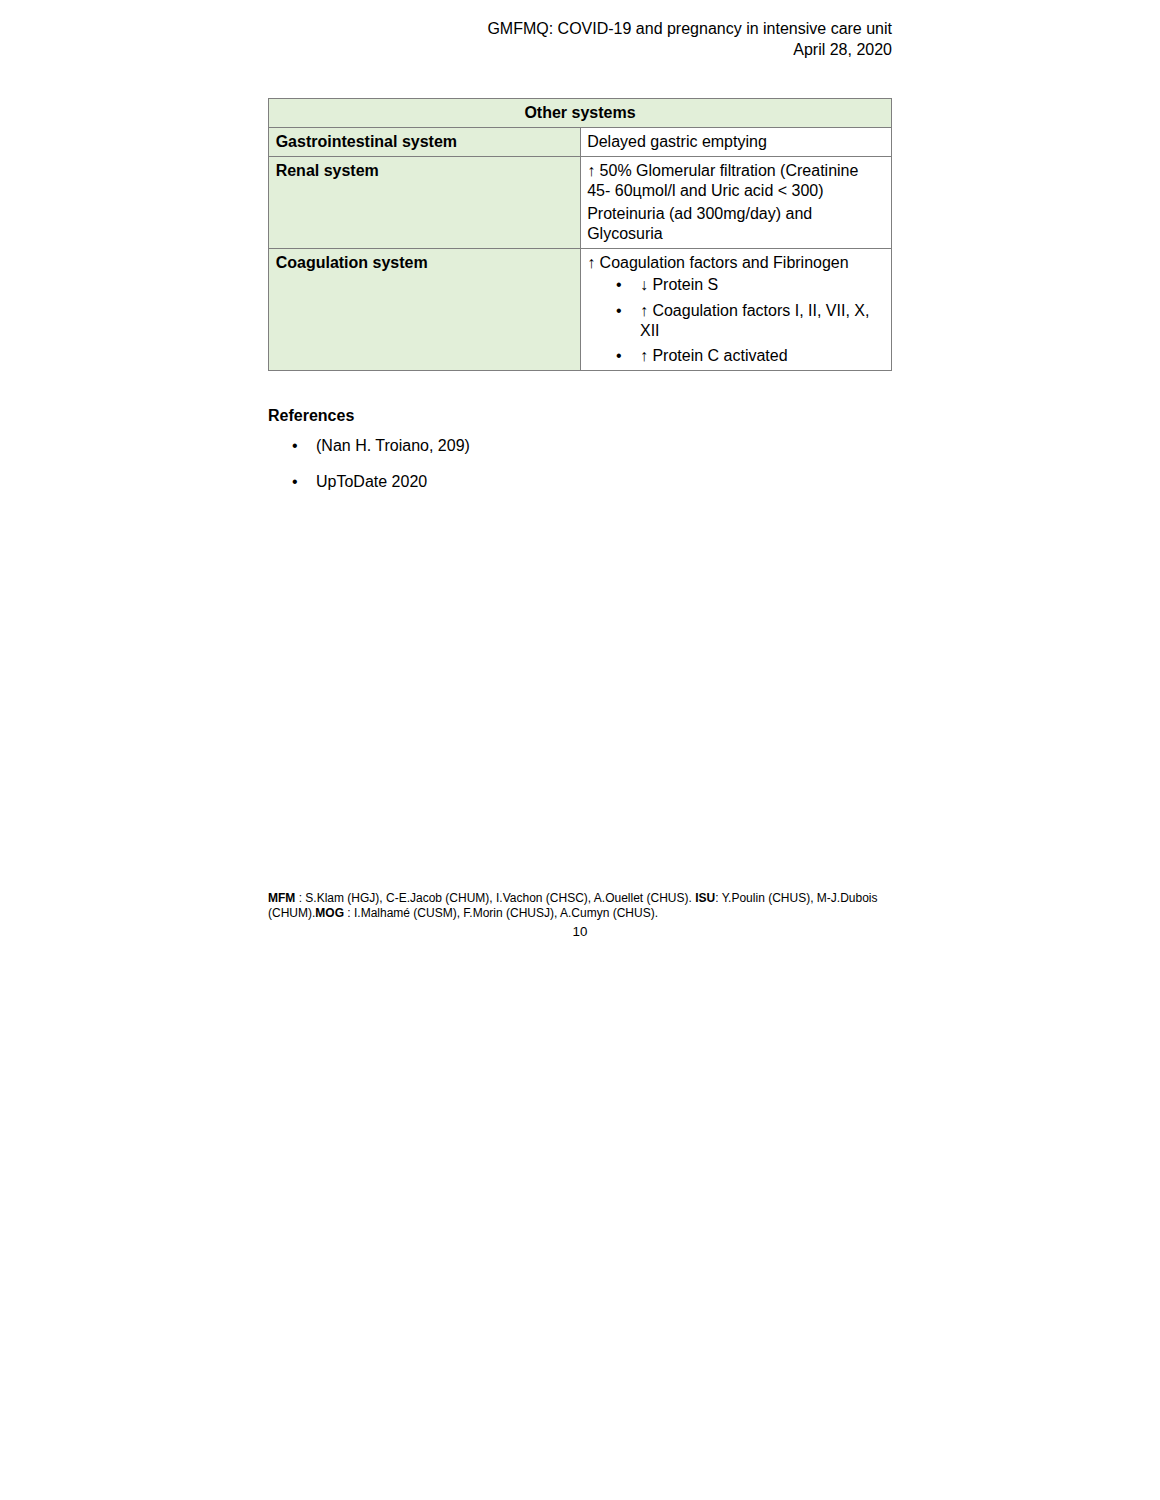GMFMQ: COVID-19 and pregnancy in intensive care unit
April 28, 2020
| Other systems |
| --- |
| Gastrointestinal system | Delayed gastric emptying |
| Renal system | ↑ 50% Glomerular filtration (Creatinine 45- 60цmol/l and Uric acid < 300) Proteinuria (ad 300mg/day) and Glycosuria |
| Coagulation system | ↑ Coagulation factors and Fibrinogen ↓ Protein S ↑ Coagulation factors I, II, VII, X, XII ↑ Protein C activated |
References
(Nan H. Troiano, 209)
UpToDate 2020
MFM : S.Klam (HGJ), C-E.Jacob (CHUM), I.Vachon (CHSC), A.Ouellet (CHUS). ISU: Y.Poulin (CHUS), M-J.Dubois (CHUM).MOG : I.Malhamé (CUSM), F.Morin (CHUSJ), A.Cumyn (CHUS).
10